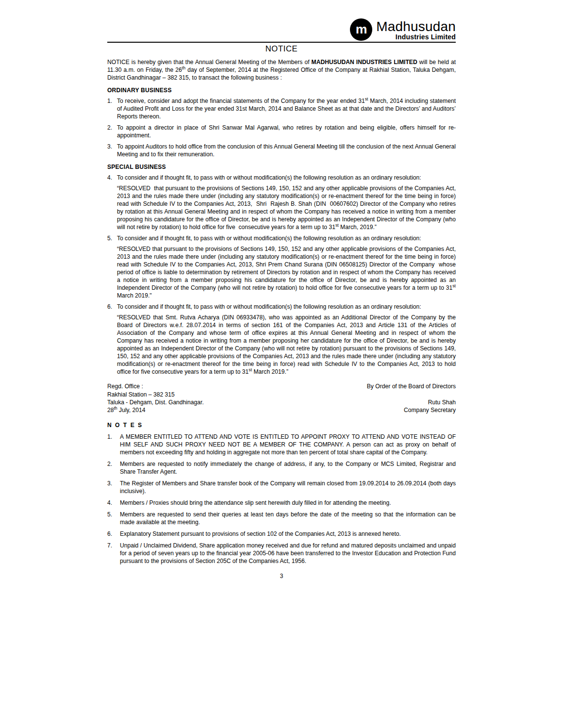m
Madhusudan
Industries Limited
NOTICE
NOTICE is hereby given that the Annual General Meeting of the Members of MADHUSUDAN INDUSTRIES LIMITED will be held at 11.30 a.m. on Friday, the 26th day of September, 2014 at the Registered Office of the Company at Rakhial Station, Taluka Dehgam, District Gandhinagar – 382 315, to transact the following business :
Ordinary Business
To receive, consider and adopt the financial statements of the Company for the year ended 31st March, 2014 including statement of Audited Profit and Loss for the year ended 31st March, 2014 and Balance Sheet as at that date and the Directors’ and Auditors’ Reports thereon.
To appoint a director in place of Shri Sanwar Mal Agarwal, who retires by rotation and being eligible, offers himself for re-appointment.
To appoint Auditors to hold office from the conclusion of this Annual General Meeting till the conclusion of the next Annual General Meeting and to fix their remuneration.
Special Business
To consider and if thought fit, to pass with or without modification(s) the following resolution as an ordinary resolution:
“RESOLVED that pursuant to the provisions of Sections 149, 150, 152 and any other applicable provisions of the Companies Act, 2013 and the rules made there under (including any statutory modification(s) or re-enactment thereof for the time being in force) read with Schedule IV to the Companies Act, 2013, Shri Rajesh B. Shah (DIN 00607602) Director of the Company who retires by rotation at this Annual General Meeting and in respect of whom the Company has received a notice in writing from a member proposing his candidature for the office of Director, be and is hereby appointed as an Independent Director of the Company (who will not retire by rotation) to hold office for five consecutive years for a term up to 31st March, 2019.”
To consider and if thought fit, to pass with or without modification(s) the following resolution as an ordinary resolution:
“RESOLVED that pursuant to the provisions of Sections 149, 150, 152 and any other applicable provisions of the Companies Act, 2013 and the rules made there under (including any statutory modification(s) or re-enactment thereof for the time being in force) read with Schedule IV to the Companies Act, 2013, Shri Prem Chand Surana (DIN 06508125) Director of the Company whose period of office is liable to determination by retirement of Directors by rotation and in respect of whom the Company has received a notice in writing from a member proposing his candidature for the office of Director, be and is hereby appointed as an Independent Director of the Company (who will not retire by rotation) to hold office for five consecutive years for a term up to 31st March 2019."
To consider and if thought fit, to pass with or without modification(s) the following resolution as an ordinary resolution:
“RESOLVED that Smt. Rutva Acharya (DIN 06933478), who was appointed as an Additional Director of the Company by the Board of Directors w.e.f. 28.07.2014 in terms of section 161 of the Companies Act, 2013 and Article 131 of the Articles of Association of the Company and whose term of office expires at this Annual General Meeting and in respect of whom the Company has received a notice in writing from a member proposing her candidature for the office of Director, be and is hereby appointed as an Independent Director of the Company (who will not retire by rotation) pursuant to the provisions of Sections 149, 150, 152 and any other applicable provisions of the Companies Act, 2013 and the rules made there under (including any statutory modification(s) or re-enactment thereof for the time being in force) read with Schedule IV to the Companies Act, 2013 to hold office for five consecutive years for a term up to 31st March 2019.”
| Regd. Office : Rakhial Station – 382 315 Taluka - Dehgam, Dist. Gandhinagar. 28 th July, 2014 | By Order of the Board of Directors Rutu Shah Company Secretary |
N O T E S
A MEMBER ENTITLED TO ATTEND AND VOTE IS ENTITLED TO APPOINT PROXY TO ATTEND AND VOTE INSTEAD OF HIM SELF AND SUCH PROXY NEED NOT BE A MEMBER OF THE COMPANY. A person can act as proxy on behalf of members not exceeding fifty and holding in aggregate not more than ten percent of total share capital of the Company.
Members are requested to notify immediately the change of address, if any, to the Company or MCS Limited, Registrar and Share Transfer Agent.
The Register of Members and Share transfer book of the Company will remain closed from 19.09.2014 to 26.09.2014 (both days inclusive).
Members / Proxies should bring the attendance slip sent herewith duly filled in for attending the meeting.
Members are requested to send their queries at least ten days before the date of the meeting so that the information can be made available at the meeting.
Explanatory Statement pursuant to provisions of section 102 of the Companies Act, 2013 is annexed hereto.
Unpaid / Unclaimed Dividend, Share application money received and due for refund and matured deposits unclaimed and unpaid for a period of seven years up to the financial year 2005-06 have been transferred to the Investor Education and Protection Fund pursuant to the provisions of Section 205C of the Companies Act, 1956.
3